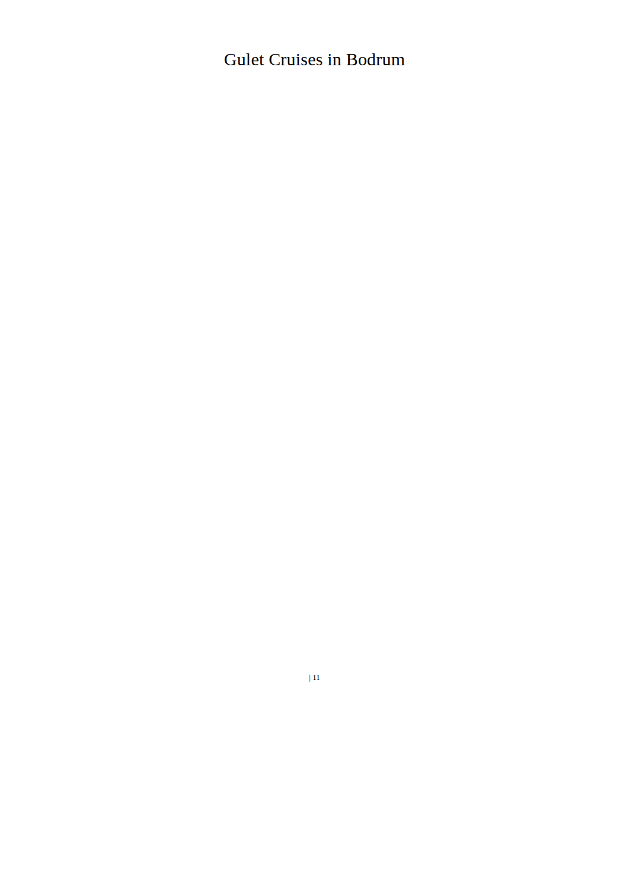Gulet Cruises in Bodrum
| 11